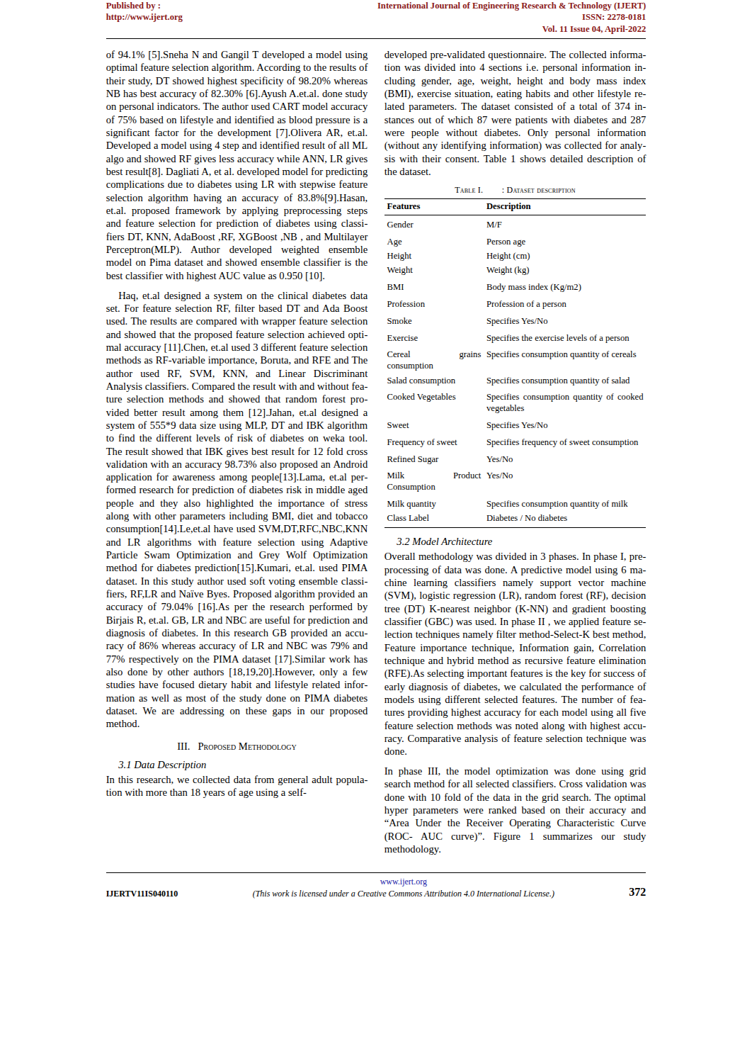Published by :
http://www.ijert.org
International Journal of Engineering Research & Technology (IJERT)
ISSN: 2278-0181
Vol. 11 Issue 04, April-2022
of 94.1% [5].Sneha N and Gangil T developed a model using optimal feature selection algorithm. According to the results of their study, DT showed highest specificity of 98.20% whereas NB has best accuracy of 82.30% [6].Ayush A.et.al. done study on personal indicators. The author used CART model accuracy of 75% based on lifestyle and identified as blood pressure is a significant factor for the development [7].Olivera AR, et.al. Developed a model using 4 step and identified result of all ML algo and showed RF gives less accuracy while ANN, LR gives best result[8]. Dagliati A, et al. developed model for predicting complications due to diabetes using LR with stepwise feature selection algorithm having an accuracy of 83.8%[9].Hasan, et.al. proposed framework by applying preprocessing steps and feature selection for prediction of diabetes using classifiers DT, KNN, AdaBoost ,RF, XGBoost ,NB , and Multilayer Perceptron(MLP). Author developed weighted ensemble model on Pima dataset and showed ensemble classifier is the best classifier with highest AUC value as 0.950 [10].
Haq, et.al designed a system on the clinical diabetes data set. For feature selection RF, filter based DT and Ada Boost used. The results are compared with wrapper feature selection and showed that the proposed feature selection achieved optimal accuracy [11].Chen, et.al used 3 different feature selection methods as RF-variable importance, Boruta, and RFE and The author used RF, SVM, KNN, and Linear Discriminant Analysis classifiers. Compared the result with and without feature selection methods and showed that random forest provided better result among them [12].Jahan, et.al designed a system of 555*9 data size using MLP, DT and IBK algorithm to find the different levels of risk of diabetes on weka tool. The result showed that IBK gives best result for 12 fold cross validation with an accuracy 98.73% also proposed an Android application for awareness among people[13].Lama, et.al performed research for prediction of diabetes risk in middle aged people and they also highlighted the importance of stress along with other parameters including BMI, diet and tobacco consumption[14].Le,et.al have used SVM,DT,RFC,NBC,KNN and LR algorithms with feature selection using Adaptive Particle Swam Optimization and Grey Wolf Optimization method for diabetes prediction[15].Kumari, et.al. used PIMA dataset. In this study author used soft voting ensemble classifiers, RF,LR and Naïve Byes. Proposed algorithm provided an accuracy of 79.04% [16].As per the research performed by Birjais R, et.al. GB, LR and NBC are useful for prediction and diagnosis of diabetes. In this research GB provided an accuracy of 86% whereas accuracy of LR and NBC was 79% and 77% respectively on the PIMA dataset [17].Similar work has also done by other authors [18,19,20].However, only a few studies have focused dietary habit and lifestyle related information as well as most of the study done on PIMA diabetes dataset. We are addressing on these gaps in our proposed method.
III. Proposed Methodology
3.1 Data Description
In this research, we collected data from general adult population with more than 18 years of age using a self-
developed pre-validated questionnaire. The collected information was divided into 4 sections i.e. personal information including gender, age, weight, height and body mass index (BMI), exercise situation, eating habits and other lifestyle related parameters. The dataset consisted of a total of 374 instances out of which 87 were patients with diabetes and 287 were people without diabetes. Only personal information (without any identifying information) was collected for analysis with their consent. Table 1 shows detailed description of the dataset.
Table I. : Dataset description
| Features | Description |
| --- | --- |
| Gender | M/F |
| Age | Person age |
| Height | Height (cm) |
| Weight | Weight (kg) |
| BMI | Body mass index (Kg/m2) |
| Profession | Profession of a person |
| Smoke | Specifies Yes/No |
| Exercise | Specifies the exercise levels of a person |
| Cereal grains consumption | Specifies consumption quantity of cereals |
| Salad consumption | Specifies consumption quantity of salad |
| Cooked Vegetables | Specifies consumption quantity of cooked vegetables |
| Sweet | Specifies Yes/No |
| Frequency of sweet | Specifies frequency of sweet consumption |
| Refined Sugar | Yes/No |
| Milk Product Consumption | Yes/No |
| Milk quantity | Specifies consumption quantity of milk |
| Class Label | Diabetes / No diabetes |
3.2 Model Architecture
Overall methodology was divided in 3 phases. In phase I, preprocessing of data was done. A predictive model using 6 machine learning classifiers namely support vector machine (SVM), logistic regression (LR), random forest (RF), decision tree (DT) K-nearest neighbor (K-NN) and gradient boosting classifier (GBC) was used. In phase II , we applied feature selection techniques namely filter method-Select-K best method, Feature importance technique, Information gain, Correlation technique and hybrid method as recursive feature elimination (RFE).As selecting important features is the key for success of early diagnosis of diabetes, we calculated the performance of models using different selected features. The number of features providing highest accuracy for each model using all five feature selection methods was noted along with highest accuracy. Comparative analysis of feature selection technique was done.
In phase III, the model optimization was done using grid search method for all selected classifiers. Cross validation was done with 10 fold of the data in the grid search. The optimal hyper parameters were ranked based on their accuracy and “Area Under the Receiver Operating Characteristic Curve (ROC- AUC curve)”. Figure 1 summarizes our study methodology.
IJERTV11IS040110
www.ijert.org
(This work is licensed under a Creative Commons Attribution 4.0 International License.)
372